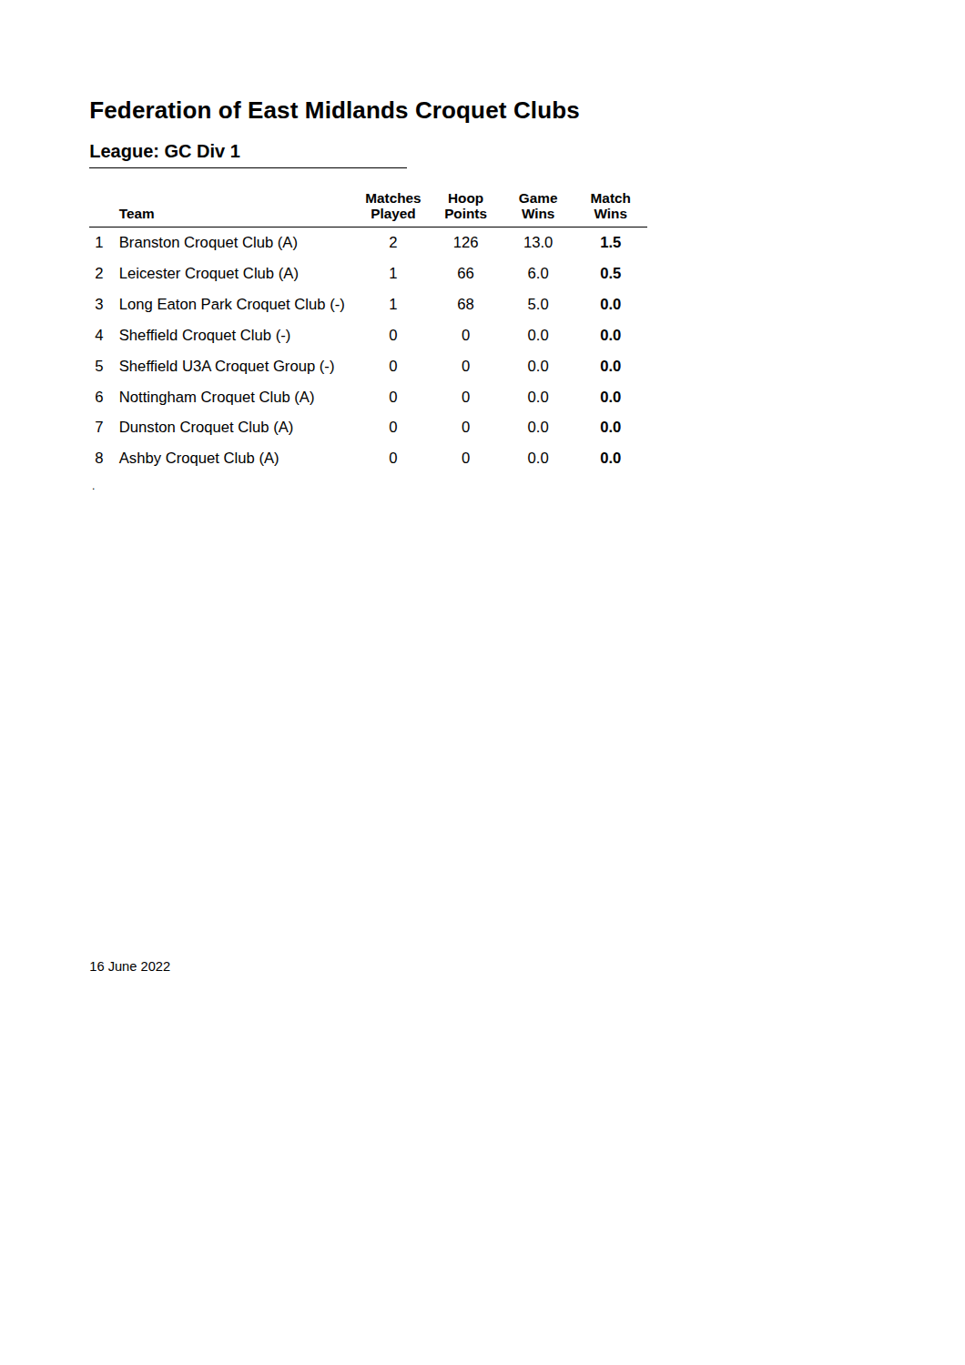Federation of East Midlands Croquet Clubs
League: GC Div 1
| | Team | Matches Played | Hoop Points | Game Wins | Match Wins |
| --- | --- | --- | --- | --- | --- |
| 1 | Branston Croquet Club (A) | 2 | 126 | 13.0 | 1.5 |
| 2 | Leicester Croquet Club (A) | 1 | 66 | 6.0 | 0.5 |
| 3 | Long Eaton Park Croquet Club (-) | 1 | 68 | 5.0 | 0.0 |
| 4 | Sheffield Croquet Club (-) | 0 | 0 | 0.0 | 0.0 |
| 5 | Sheffield U3A Croquet Group (-) | 0 | 0 | 0.0 | 0.0 |
| 6 | Nottingham Croquet Club (A) | 0 | 0 | 0.0 | 0.0 |
| 7 | Dunston Croquet Club (A) | 0 | 0 | 0.0 | 0.0 |
| 8 | Ashby Croquet Club (A) | 0 | 0 | 0.0 | 0.0 |
| . |
16 June 2022